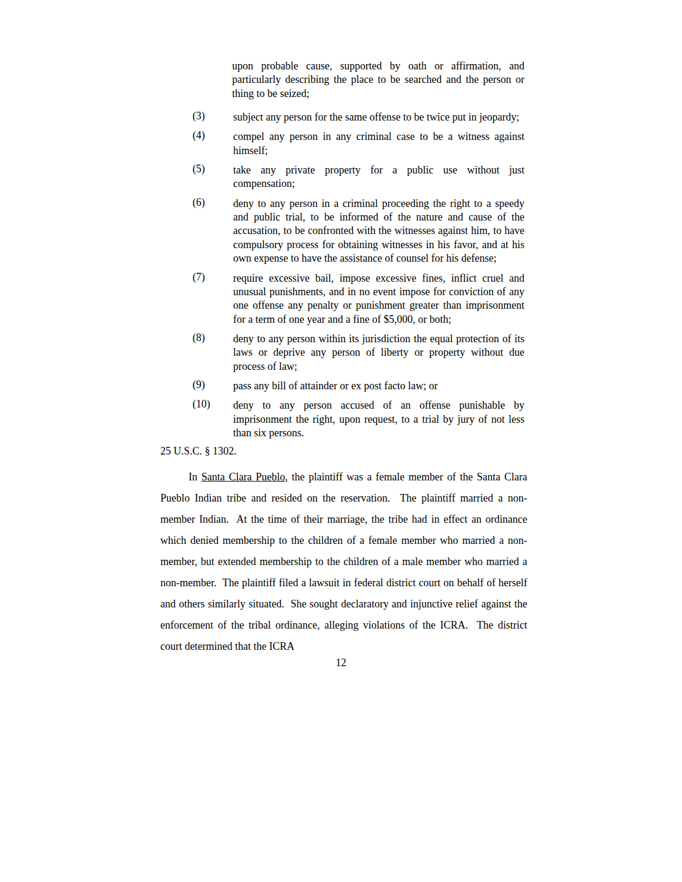upon probable cause, supported by oath or affirmation, and particularly describing the place to be searched and the person or thing to be seized;
(3)
subject any person for the same offense to be twice put in jeopardy;
(4)
compel any person in any criminal case to be a witness against himself;
(5)
take any private property for a public use without just compensation;
(6)
deny to any person in a criminal proceeding the right to a speedy and public trial, to be informed of the nature and cause of the accusation, to be confronted with the witnesses against him, to have compulsory process for obtaining witnesses in his favor, and at his own expense to have the assistance of counsel for his defense;
(7)
require excessive bail, impose excessive fines, inflict cruel and unusual punishments, and in no event impose for conviction of any one offense any penalty or punishment greater than imprisonment for a term of one year and a fine of $5,000, or both;
(8)
deny to any person within its jurisdiction the equal protection of its laws or deprive any person of liberty or property without due process of law;
(9)
pass any bill of attainder or ex post facto law; or
(10)
deny to any person accused of an offense punishable by imprisonment the right, upon request, to a trial by jury of not less than six persons.
25 U.S.C. § 1302.
In Santa Clara Pueblo, the plaintiff was a female member of the Santa Clara Pueblo Indian tribe and resided on the reservation. The plaintiff married a non-member Indian. At the time of their marriage, the tribe had in effect an ordinance which denied membership to the children of a female member who married a non-member, but extended membership to the children of a male member who married a non-member. The plaintiff filed a lawsuit in federal district court on behalf of herself and others similarly situated. She sought declaratory and injunctive relief against the enforcement of the tribal ordinance, alleging violations of the ICRA. The district court determined that the ICRA
12